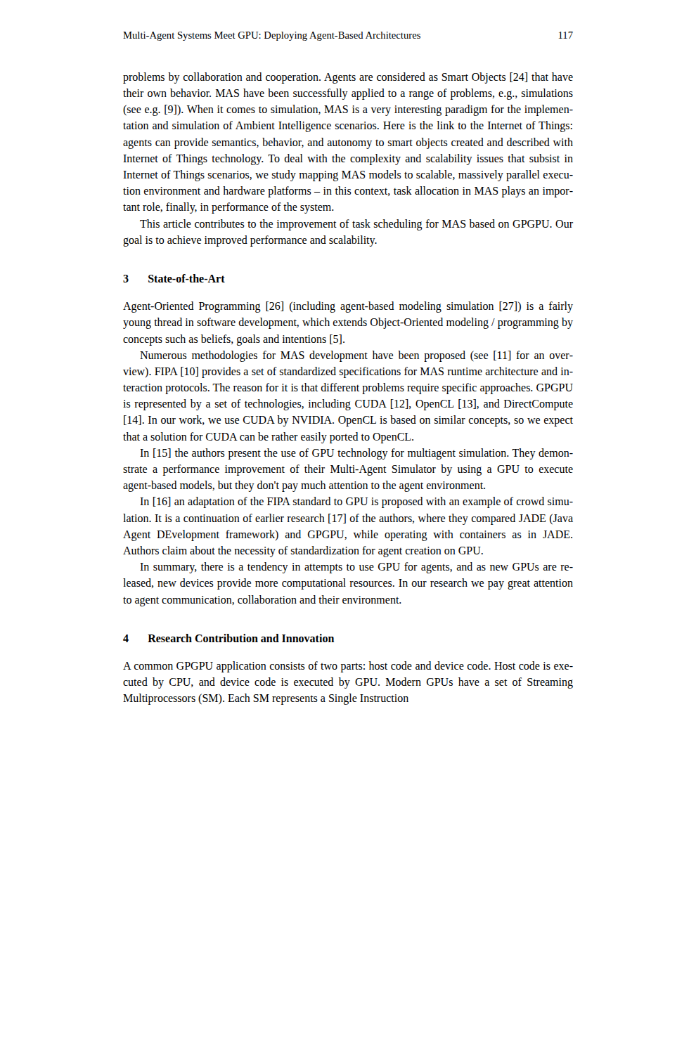Multi-Agent Systems Meet GPU: Deploying Agent-Based Architectures 117
problems by collaboration and cooperation. Agents are considered as Smart Objects [24] that have their own behavior. MAS have been successfully applied to a range of problems, e.g., simulations (see e.g. [9]). When it comes to simulation, MAS is a very interesting paradigm for the implementation and simulation of Ambient Intelligence scenarios. Here is the link to the Internet of Things: agents can provide semantics, behavior, and autonomy to smart objects created and described with Internet of Things technology. To deal with the complexity and scalability issues that subsist in Internet of Things scenarios, we study mapping MAS models to scalable, massively parallel execution environment and hardware platforms – in this context, task allocation in MAS plays an important role, finally, in performance of the system.
This article contributes to the improvement of task scheduling for MAS based on GPGPU. Our goal is to achieve improved performance and scalability.
3 State-of-the-Art
Agent-Oriented Programming [26] (including agent-based modeling simulation [27]) is a fairly young thread in software development, which extends Object-Oriented modeling / programming by concepts such as beliefs, goals and intentions [5].
Numerous methodologies for MAS development have been proposed (see [11] for an overview). FIPA [10] provides a set of standardized specifications for MAS runtime architecture and interaction protocols. The reason for it is that different problems require specific approaches. GPGPU is represented by a set of technologies, including CUDA [12], OpenCL [13], and DirectCompute [14]. In our work, we use CUDA by NVIDIA. OpenCL is based on similar concepts, so we expect that a solution for CUDA can be rather easily ported to OpenCL.
In [15] the authors present the use of GPU technology for multiagent simulation. They demonstrate a performance improvement of their Multi-Agent Simulator by using a GPU to execute agent-based models, but they don't pay much attention to the agent environment.
In [16] an adaptation of the FIPA standard to GPU is proposed with an example of crowd simulation. It is a continuation of earlier research [17] of the authors, where they compared JADE (Java Agent DEvelopment framework) and GPGPU, while operating with containers as in JADE. Authors claim about the necessity of standardization for agent creation on GPU.
In summary, there is a tendency in attempts to use GPU for agents, and as new GPUs are released, new devices provide more computational resources. In our research we pay great attention to agent communication, collaboration and their environment.
4 Research Contribution and Innovation
A common GPGPU application consists of two parts: host code and device code. Host code is executed by CPU, and device code is executed by GPU. Modern GPUs have a set of Streaming Multiprocessors (SM). Each SM represents a Single Instruction